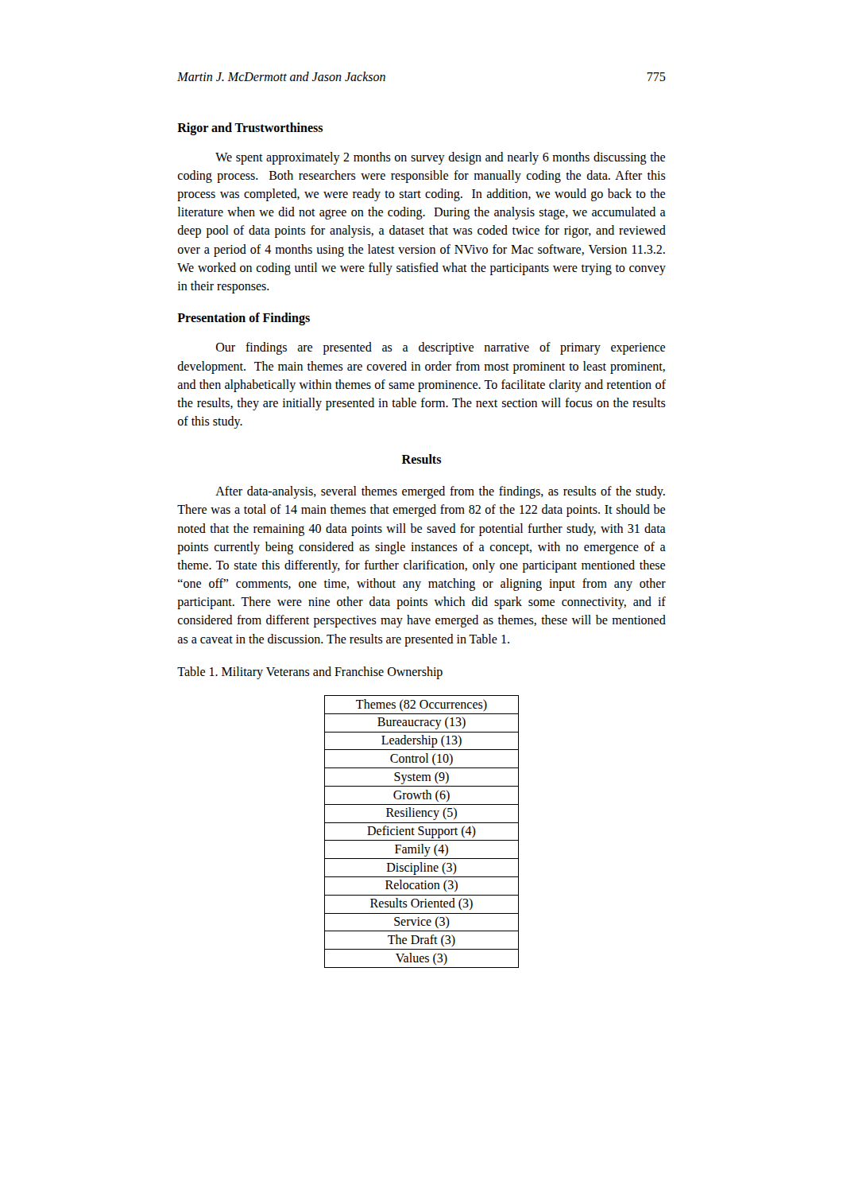Martin J. McDermott and Jason Jackson 775
Rigor and Trustworthiness
We spent approximately 2 months on survey design and nearly 6 months discussing the coding process. Both researchers were responsible for manually coding the data. After this process was completed, we were ready to start coding. In addition, we would go back to the literature when we did not agree on the coding. During the analysis stage, we accumulated a deep pool of data points for analysis, a dataset that was coded twice for rigor, and reviewed over a period of 4 months using the latest version of NVivo for Mac software, Version 11.3.2. We worked on coding until we were fully satisfied what the participants were trying to convey in their responses.
Presentation of Findings
Our findings are presented as a descriptive narrative of primary experience development. The main themes are covered in order from most prominent to least prominent, and then alphabetically within themes of same prominence. To facilitate clarity and retention of the results, they are initially presented in table form. The next section will focus on the results of this study.
Results
After data-analysis, several themes emerged from the findings, as results of the study. There was a total of 14 main themes that emerged from 82 of the 122 data points. It should be noted that the remaining 40 data points will be saved for potential further study, with 31 data points currently being considered as single instances of a concept, with no emergence of a theme. To state this differently, for further clarification, only one participant mentioned these “one off” comments, one time, without any matching or aligning input from any other participant. There were nine other data points which did spark some connectivity, and if considered from different perspectives may have emerged as themes, these will be mentioned as a caveat in the discussion. The results are presented in Table 1.
Table 1. Military Veterans and Franchise Ownership
| Themes (82 Occurrences) |
| Bureaucracy (13) |
| Leadership (13) |
| Control (10) |
| System (9) |
| Growth (6) |
| Resiliency (5) |
| Deficient Support (4) |
| Family (4) |
| Discipline (3) |
| Relocation (3) |
| Results Oriented (3) |
| Service (3) |
| The Draft (3) |
| Values (3) |